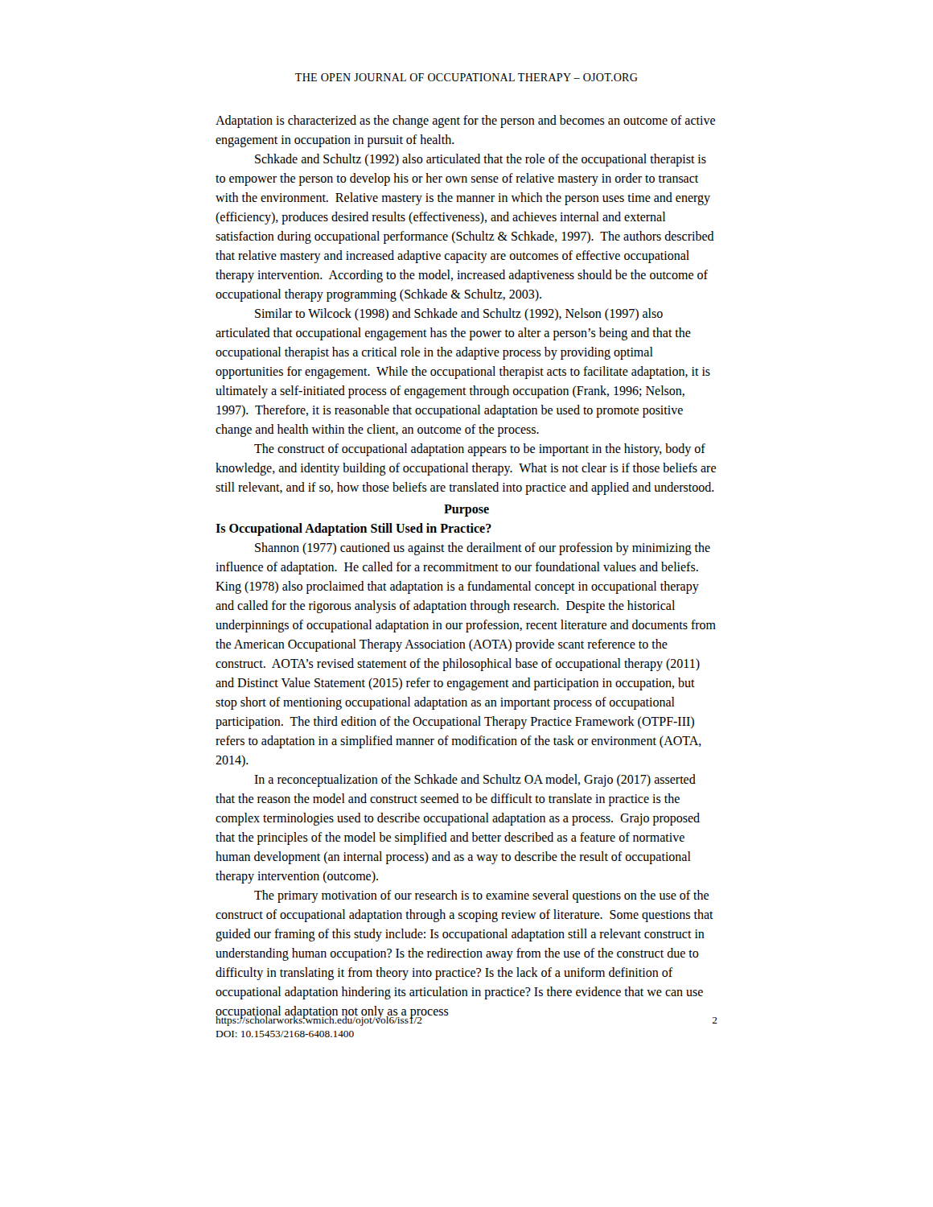THE OPEN JOURNAL OF OCCUPATIONAL THERAPY – OJOT.ORG
Adaptation is characterized as the change agent for the person and becomes an outcome of active engagement in occupation in pursuit of health.
Schkade and Schultz (1992) also articulated that the role of the occupational therapist is to empower the person to develop his or her own sense of relative mastery in order to transact with the environment. Relative mastery is the manner in which the person uses time and energy (efficiency), produces desired results (effectiveness), and achieves internal and external satisfaction during occupational performance (Schultz & Schkade, 1997). The authors described that relative mastery and increased adaptive capacity are outcomes of effective occupational therapy intervention. According to the model, increased adaptiveness should be the outcome of occupational therapy programming (Schkade & Schultz, 2003).
Similar to Wilcock (1998) and Schkade and Schultz (1992), Nelson (1997) also articulated that occupational engagement has the power to alter a person’s being and that the occupational therapist has a critical role in the adaptive process by providing optimal opportunities for engagement. While the occupational therapist acts to facilitate adaptation, it is ultimately a self-initiated process of engagement through occupation (Frank, 1996; Nelson, 1997). Therefore, it is reasonable that occupational adaptation be used to promote positive change and health within the client, an outcome of the process.
The construct of occupational adaptation appears to be important in the history, body of knowledge, and identity building of occupational therapy. What is not clear is if those beliefs are still relevant, and if so, how those beliefs are translated into practice and applied and understood.
Purpose
Is Occupational Adaptation Still Used in Practice?
Shannon (1977) cautioned us against the derailment of our profession by minimizing the influence of adaptation. He called for a recommitment to our foundational values and beliefs. King (1978) also proclaimed that adaptation is a fundamental concept in occupational therapy and called for the rigorous analysis of adaptation through research. Despite the historical underpinnings of occupational adaptation in our profession, recent literature and documents from the American Occupational Therapy Association (AOTA) provide scant reference to the construct. AOTA’s revised statement of the philosophical base of occupational therapy (2011) and Distinct Value Statement (2015) refer to engagement and participation in occupation, but stop short of mentioning occupational adaptation as an important process of occupational participation. The third edition of the Occupational Therapy Practice Framework (OTPF-III) refers to adaptation in a simplified manner of modification of the task or environment (AOTA, 2014).
In a reconceptualization of the Schkade and Schultz OA model, Grajo (2017) asserted that the reason the model and construct seemed to be difficult to translate in practice is the complex terminologies used to describe occupational adaptation as a process. Grajo proposed that the principles of the model be simplified and better described as a feature of normative human development (an internal process) and as a way to describe the result of occupational therapy intervention (outcome).
The primary motivation of our research is to examine several questions on the use of the construct of occupational adaptation through a scoping review of literature. Some questions that guided our framing of this study include: Is occupational adaptation still a relevant construct in understanding human occupation? Is the redirection away from the use of the construct due to difficulty in translating it from theory into practice? Is the lack of a uniform definition of occupational adaptation hindering its articulation in practice? Is there evidence that we can use occupational adaptation not only as a process
2
https://scholarworks.wmich.edu/ojot/vol6/iss1/2
DOI: 10.15453/2168-6408.1400